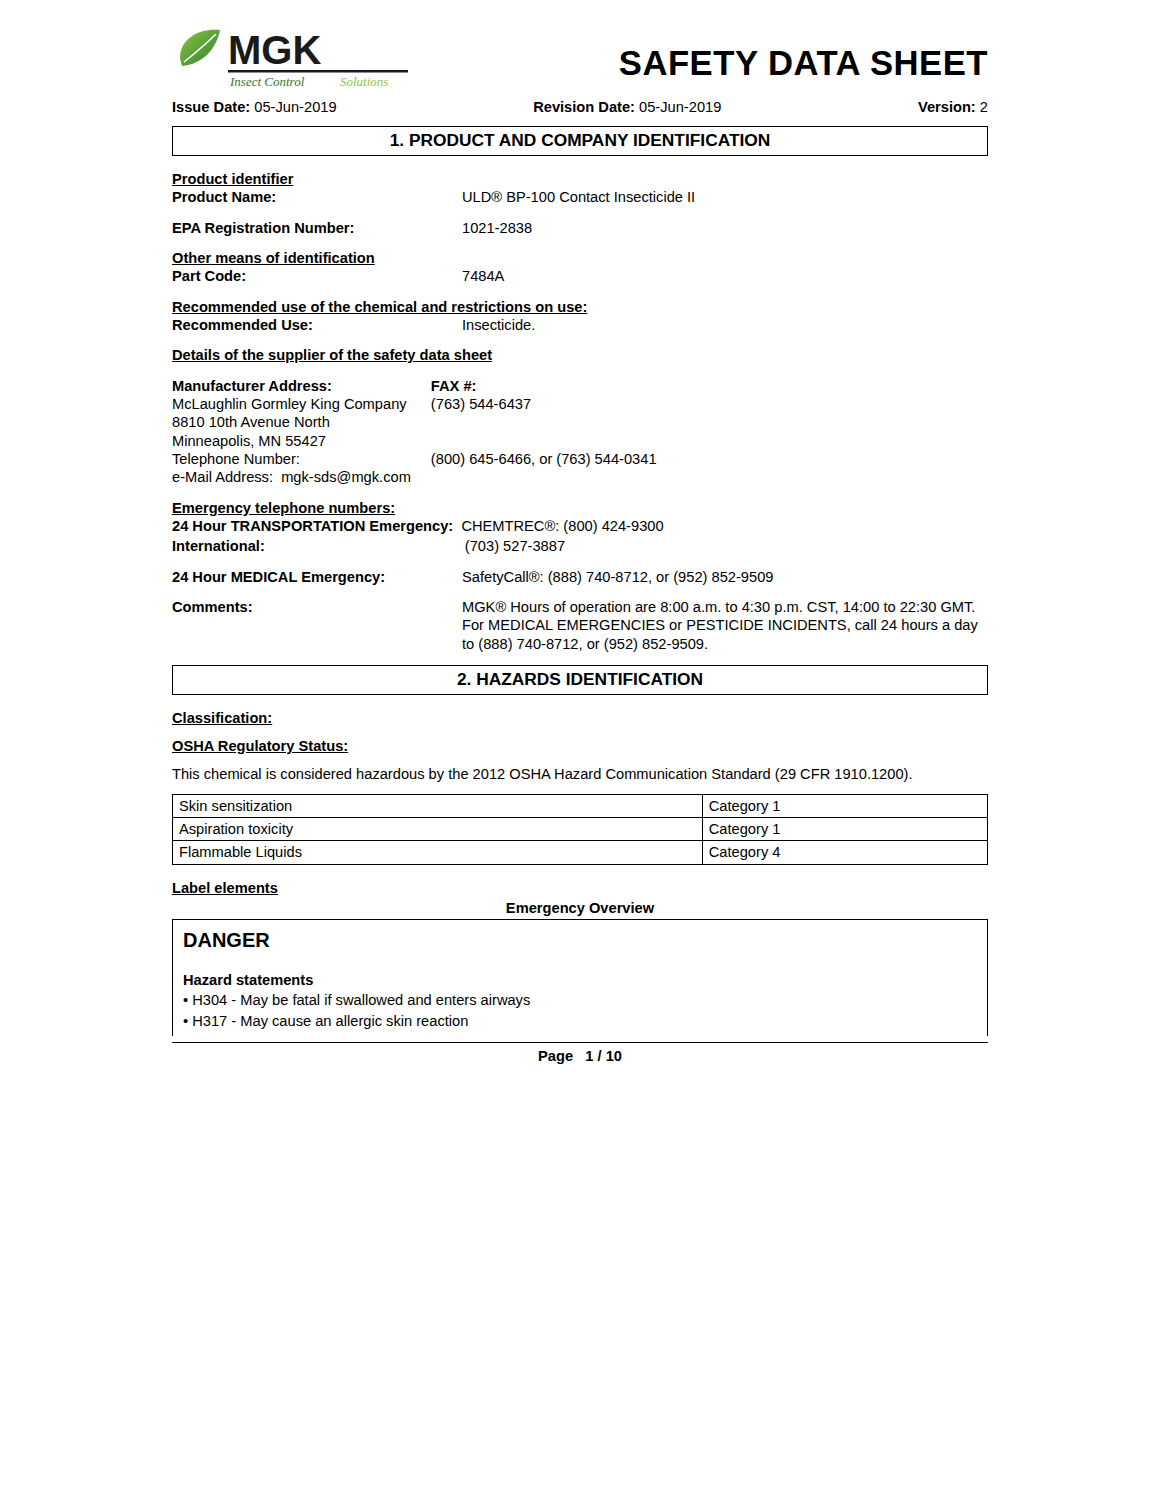MGK Insect Control Solutions
SAFETY DATA SHEET
Issue Date: 05-Jun-2019
Revision Date: 05-Jun-2019
Version: 2
1. PRODUCT AND COMPANY IDENTIFICATION
Product identifier
Product Name:
ULD® BP-100 Contact Insecticide II
EPA Registration Number:
1021-2838
Other means of identification
Part Code:
7484A
Recommended use of the chemical and restrictions on use:
Recommended Use:
Insecticide.
Details of the supplier of the safety data sheet
| Manufacturer Address: | FAX #: |
| McLaughlin Gormley King Company | (763) 544-6437 |
| 8810 10th Avenue North | |
| Minneapolis, MN 55427 | |
| Telephone Number: | (800) 645-6466, or (763) 544-0341 |
| e-Mail Address: mgk-sds@mgk.com | |
Emergency telephone numbers:
24 Hour TRANSPORTATION Emergency: CHEMTREC®: (800) 424-9300
International:(703) 527-3887
24 Hour MEDICAL Emergency:
SafetyCall®: (888) 740-8712, or (952) 852-9509
Comments:
MGK® Hours of operation are 8:00 a.m. to 4:30 p.m. CST, 14:00 to 22:30 GMT. For MEDICAL EMERGENCIES or PESTICIDE INCIDENTS, call 24 hours a day to (888) 740-8712, or (952) 852-9509.
2. HAZARDS IDENTIFICATION
Classification:
OSHA Regulatory Status:
This chemical is considered hazardous by the 2012 OSHA Hazard Communication Standard (29 CFR 1910.1200).
| Skin sensitization | Category 1 |
| Aspiration toxicity | Category 1 |
| Flammable Liquids | Category 4 |
Label elements
Emergency Overview
DANGER
Hazard statements
• H304 - May be fatal if swallowed and enters airways
• H317 - May cause an allergic skin reaction
Page 1 / 10